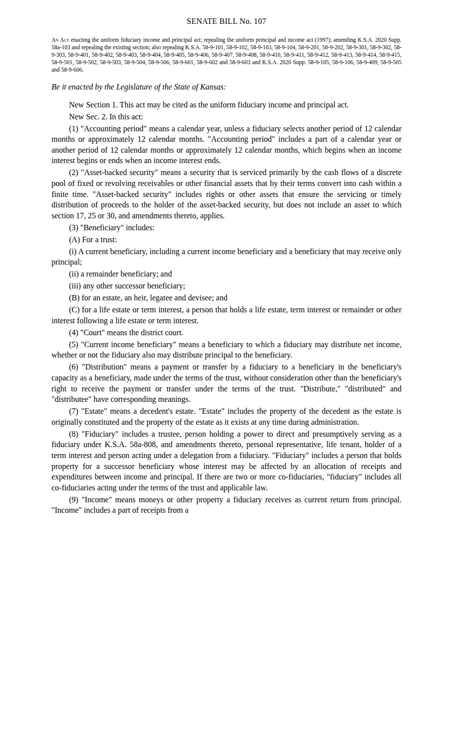SENATE BILL No. 107
An Act enacting the uniform fiduciary income and principal act; repealing the uniform principal and income act (1997); amending K.S.A. 2020 Supp. 58a-103 and repealing the existing section; also repealing K.S.A. 58-9-101, 58-9-102, 58-9-103, 58-9-104, 58-9-201, 58-9-202, 58-9-301, 58-9-302, 58-9-303, 58-9-401, 58-9-402, 58-9-403, 58-9-404, 58-9-405, 58-9-406, 58-9-407, 58-9-408, 58-9-410, 58-9-411, 58-9-412, 58-9-413, 58-9-414, 58-9-415, 58-9-501, 58-9-502, 58-9-503, 58-9-504, 58-9-506, 58-9-601, 58-9-602 and 58-9-603 and K.S.A. 2020 Supp. 58-9-105, 58-9-106, 58-9-409, 58-9-505 and 58-9-606.
Be it enacted by the Legislature of the State of Kansas:
New Section 1. This act may be cited as the uniform fiduciary income and principal act.
New Sec. 2. In this act:
(1) "Accounting period" means a calendar year, unless a fiduciary selects another period of 12 calendar months or approximately 12 calendar months. "Accounting period" includes a part of a calendar year or another period of 12 calendar months or approximately 12 calendar months, which begins when an income interest begins or ends when an income interest ends.
(2) "Asset-backed security" means a security that is serviced primarily by the cash flows of a discrete pool of fixed or revolving receivables or other financial assets that by their terms convert into cash within a finite time. "Asset-backed security" includes rights or other assets that ensure the servicing or timely distribution of proceeds to the holder of the asset-backed security, but does not include an asset to which section 17, 25 or 30, and amendments thereto, applies.
(3) "Beneficiary" includes:
(A) For a trust:
(i) A current beneficiary, including a current income beneficiary and a beneficiary that may receive only principal;
(ii) a remainder beneficiary; and
(iii) any other successor beneficiary;
(B) for an estate, an heir, legatee and devisee; and
(C) for a life estate or term interest, a person that holds a life estate, term interest or remainder or other interest following a life estate or term interest.
(4) "Court" means the district court.
(5) "Current income beneficiary" means a beneficiary to which a fiduciary may distribute net income, whether or not the fiduciary also may distribute principal to the beneficiary.
(6) "Distribution" means a payment or transfer by a fiduciary to a beneficiary in the beneficiary's capacity as a beneficiary, made under the terms of the trust, without consideration other than the beneficiary's right to receive the payment or transfer under the terms of the trust. "Distribute," "distributed" and "distributee" have corresponding meanings.
(7) "Estate" means a decedent's estate. "Estate" includes the property of the decedent as the estate is originally constituted and the property of the estate as it exists at any time during administration.
(8) "Fiduciary" includes a trustee, person holding a power to direct and presumptively serving as a fiduciary under K.S.A. 58a-808, and amendments thereto, personal representative, life tenant, holder of a term interest and person acting under a delegation from a fiduciary. "Fiduciary" includes a person that holds property for a successor beneficiary whose interest may be affected by an allocation of receipts and expenditures between income and principal. If there are two or more co-fiduciaries, "fiduciary" includes all co-fiduciaries acting under the terms of the trust and applicable law.
(9) "Income" means moneys or other property a fiduciary receives as current return from principal. "Income" includes a part of receipts from a